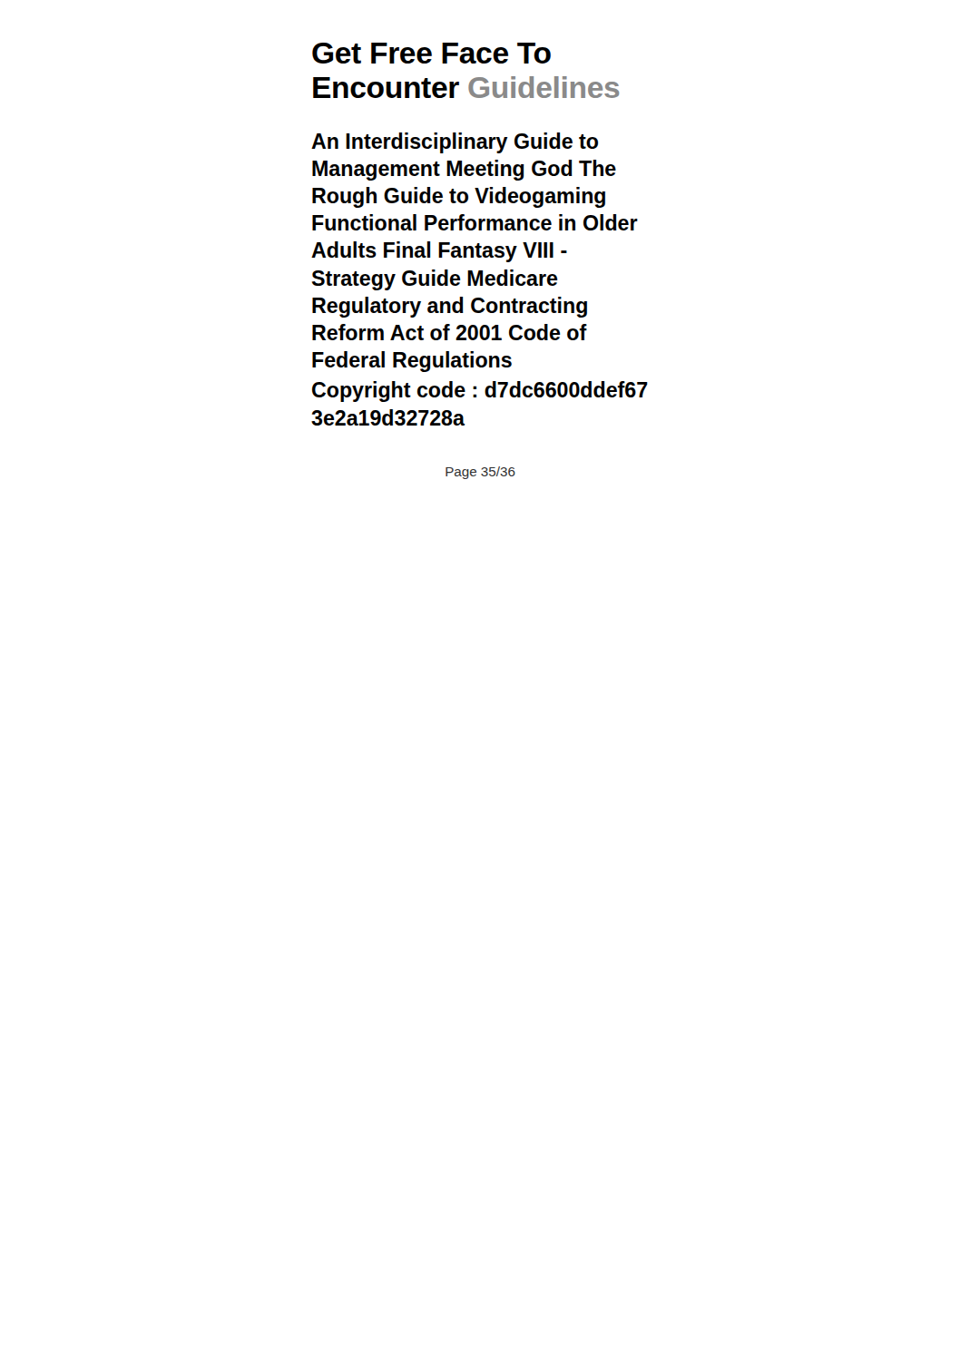Get Free Face To Encounter Guidelines
An Interdisciplinary Guide to Management Meeting God The Rough Guide to Videogaming Functional Performance in Older Adults Final Fantasy VIII - Strategy Guide Medicare Regulatory and Contracting Reform Act of 2001 Code of Federal Regulations
Copyright code : d7dc6600ddef673e2a19d32728a
Page 35/36